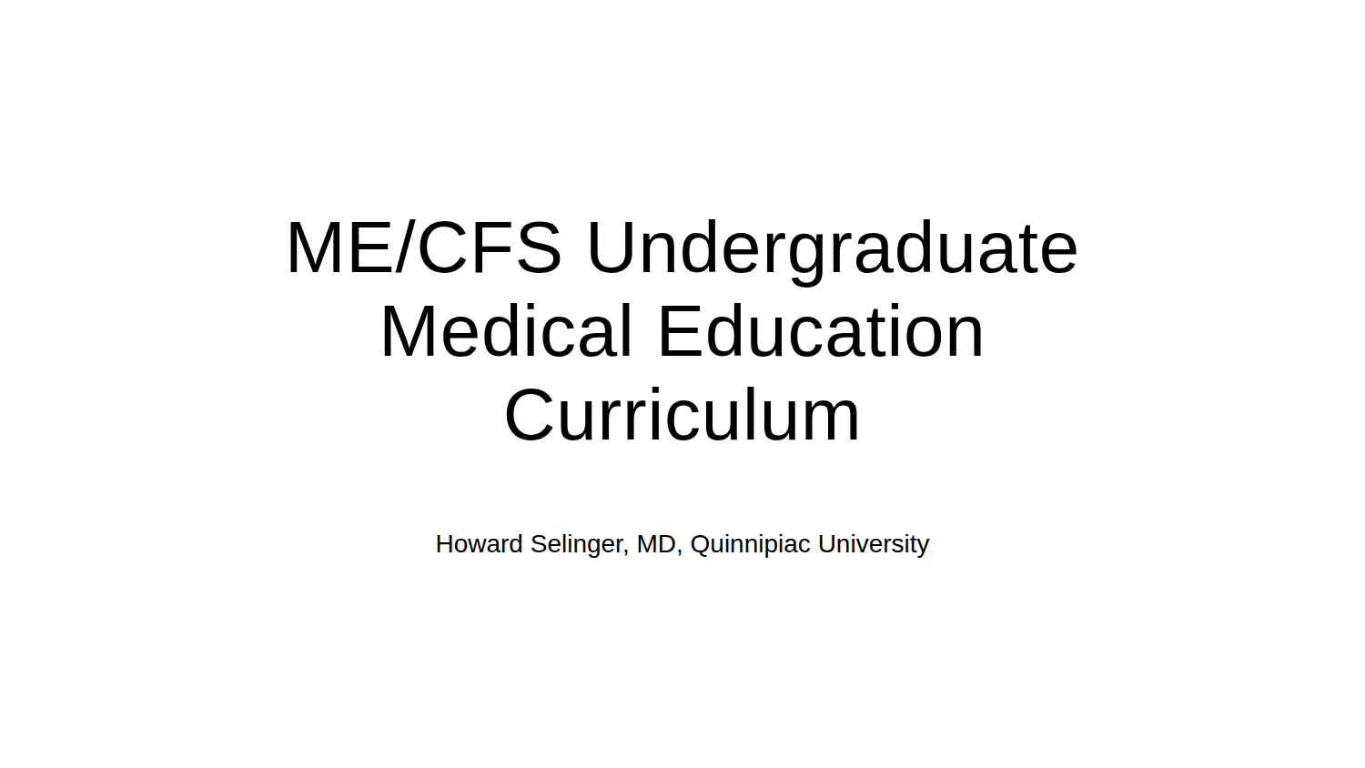ME/CFS Undergraduate Medical Education Curriculum
Howard Selinger, MD, Quinnipiac University